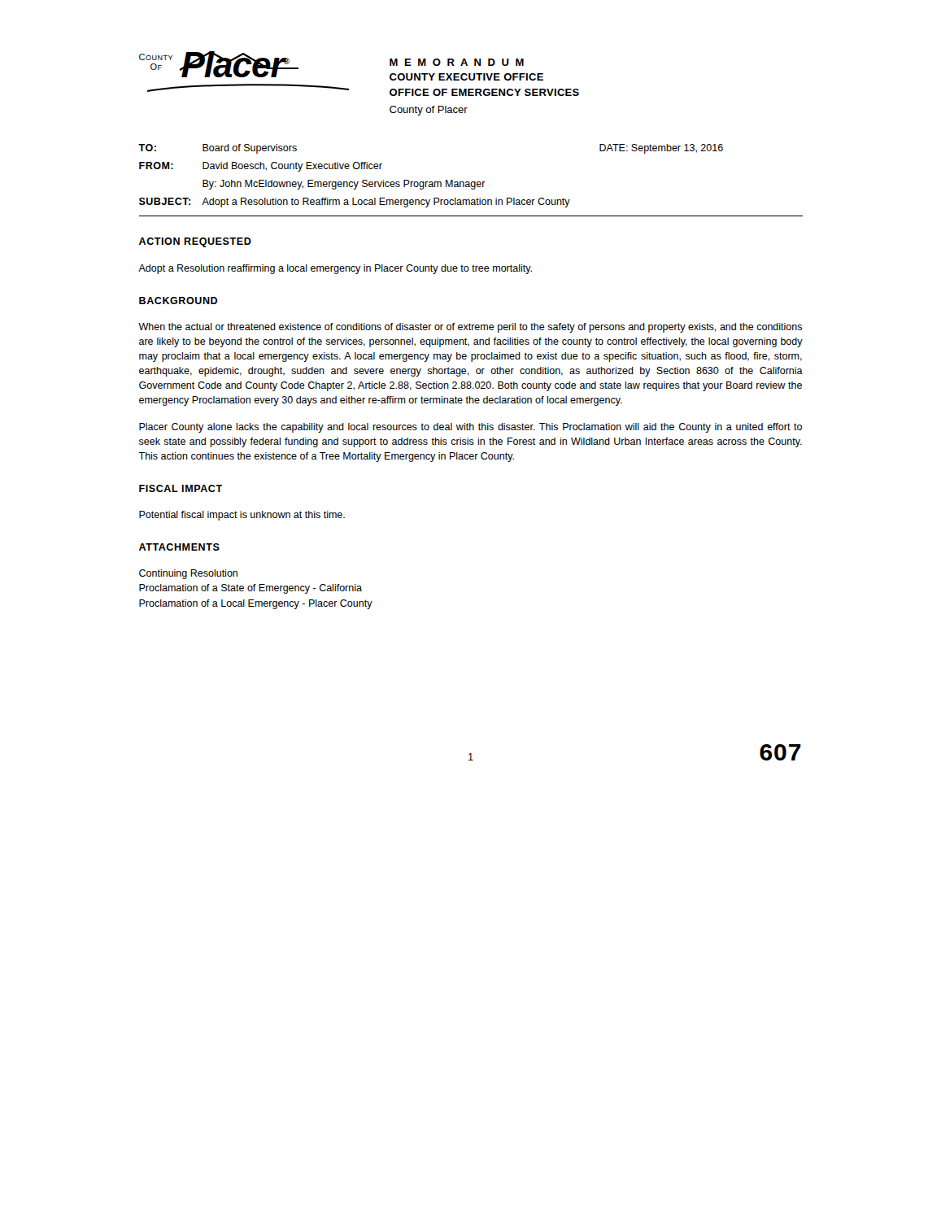COUNTY OF
Placer®
M E M O R A N D U M
COUNTY EXECUTIVE OFFICE
OFFICE OF EMERGENCY SERVICES
County of Placer
| TO: | Board of Supervisors | DATE: September 13, 2016 |
| FROM: | David Boesch, County Executive Officer |
| | By: John McEldowney, Emergency Services Program Manager |
| SUBJECT: | Adopt a Resolution to Reaffirm a Local Emergency Proclamation in Placer County |
ACTION REQUESTED
Adopt a Resolution reaffirming a local emergency in Placer County due to tree mortality.
BACKGROUND
When the actual or threatened existence of conditions of disaster or of extreme peril to the safety of persons and property exists, and the conditions are likely to be beyond the control of the services, personnel, equipment, and facilities of the county to control effectively, the local governing body may proclaim that a local emergency exists. A local emergency may be proclaimed to exist due to a specific situation, such as flood, fire, storm, earthquake, epidemic, drought, sudden and severe energy shortage, or other condition, as authorized by Section 8630 of the California Government Code and County Code Chapter 2, Article 2.88, Section 2.88.020. Both county code and state law requires that your Board review the emergency Proclamation every 30 days and either re-affirm or terminate the declaration of local emergency.
Placer County alone lacks the capability and local resources to deal with this disaster. This Proclamation will aid the County in a united effort to seek state and possibly federal funding and support to address this crisis in the Forest and in Wildland Urban Interface areas across the County. This action continues the existence of a Tree Mortality Emergency in Placer County.
FISCAL IMPACT
Potential fiscal impact is unknown at this time.
ATTACHMENTS
Continuing Resolution
Proclamation of a State of Emergency - California
Proclamation of a Local Emergency - Placer County
1 607